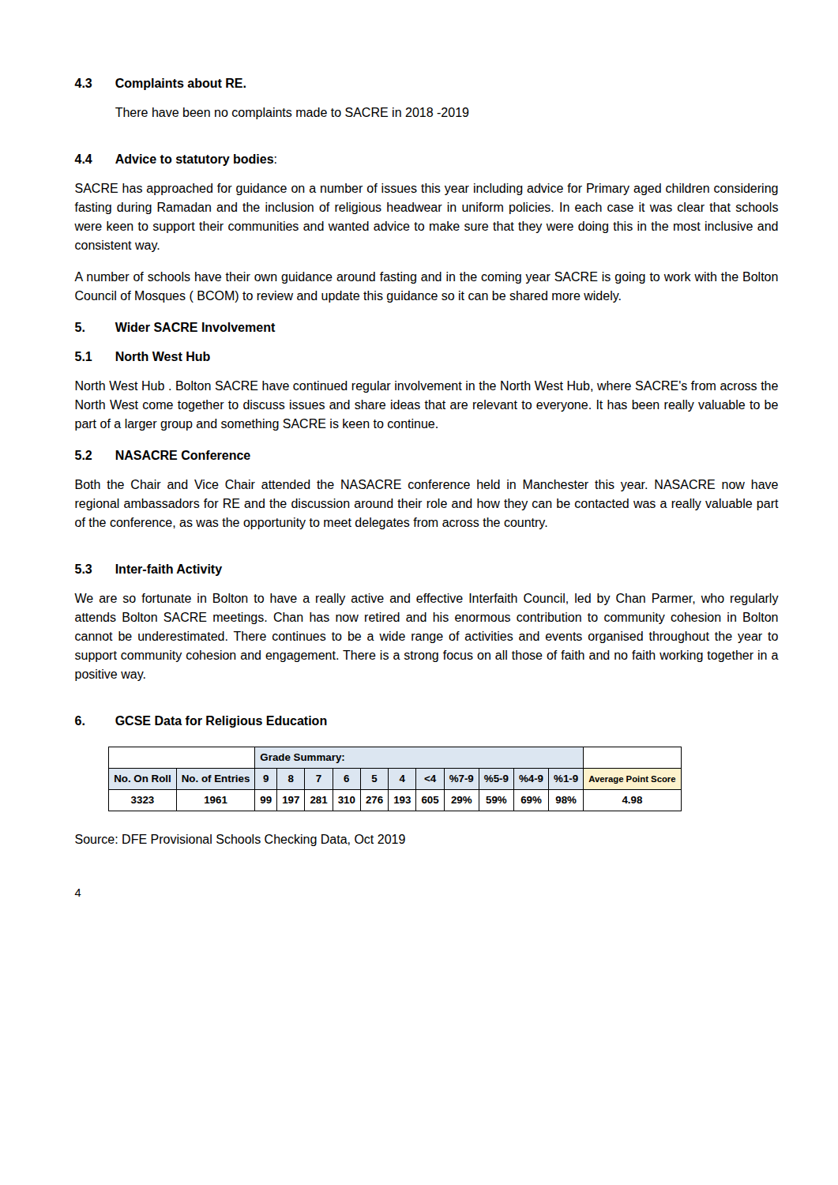4.3 Complaints about RE.
There have been no complaints made to SACRE in 2018 -2019
4.4 Advice to statutory bodies:
SACRE has approached for guidance on a number of issues this year including advice for Primary aged children considering fasting during Ramadan and the inclusion of religious headwear in uniform policies. In each case it was clear that schools were keen to support their communities and wanted advice to make sure that they were doing this in the most inclusive and consistent way.
A number of schools have their own guidance around fasting and in the coming year SACRE is going to work with the Bolton Council of Mosques ( BCOM) to review and update this guidance so it can be shared more widely.
5. Wider SACRE Involvement
5.1 North West Hub
North West Hub . Bolton SACRE have continued regular involvement in the North West Hub, where SACRE's from across the North West come together to discuss issues and share ideas that are relevant to everyone. It has been really valuable to be part of a larger group and something SACRE is keen to continue.
5.2 NASACRE Conference
Both the Chair and Vice Chair attended the NASACRE conference held in Manchester this year. NASACRE now have regional ambassadors for RE and the discussion around their role and how they can be contacted was a really valuable part of the conference, as was the opportunity to meet delegates from across the country.
5.3 Inter-faith Activity
We are so fortunate in Bolton to have a really active and effective Interfaith Council, led by Chan Parmer, who regularly attends Bolton SACRE meetings. Chan has now retired and his enormous contribution to community cohesion in Bolton cannot be underestimated. There continues to be a wide range of activities and events organised throughout the year to support community cohesion and engagement. There is a strong focus on all those of faith and no faith working together in a positive way.
6. GCSE Data for Religious Education
| | Grade Summary: | |
| No. On Roll | No. of Entries | 9 | 8 | 7 | 6 | 5 | 4 | <4 | %7-9 | %5-9 | %4-9 | %1-9 | Average Point Score |
| 3323 | 1961 | 99 | 197 | 281 | 310 | 276 | 193 | 605 | 29% | 59% | 69% | 98% | 4.98 |
Source: DFE Provisional Schools Checking Data, Oct 2019
4